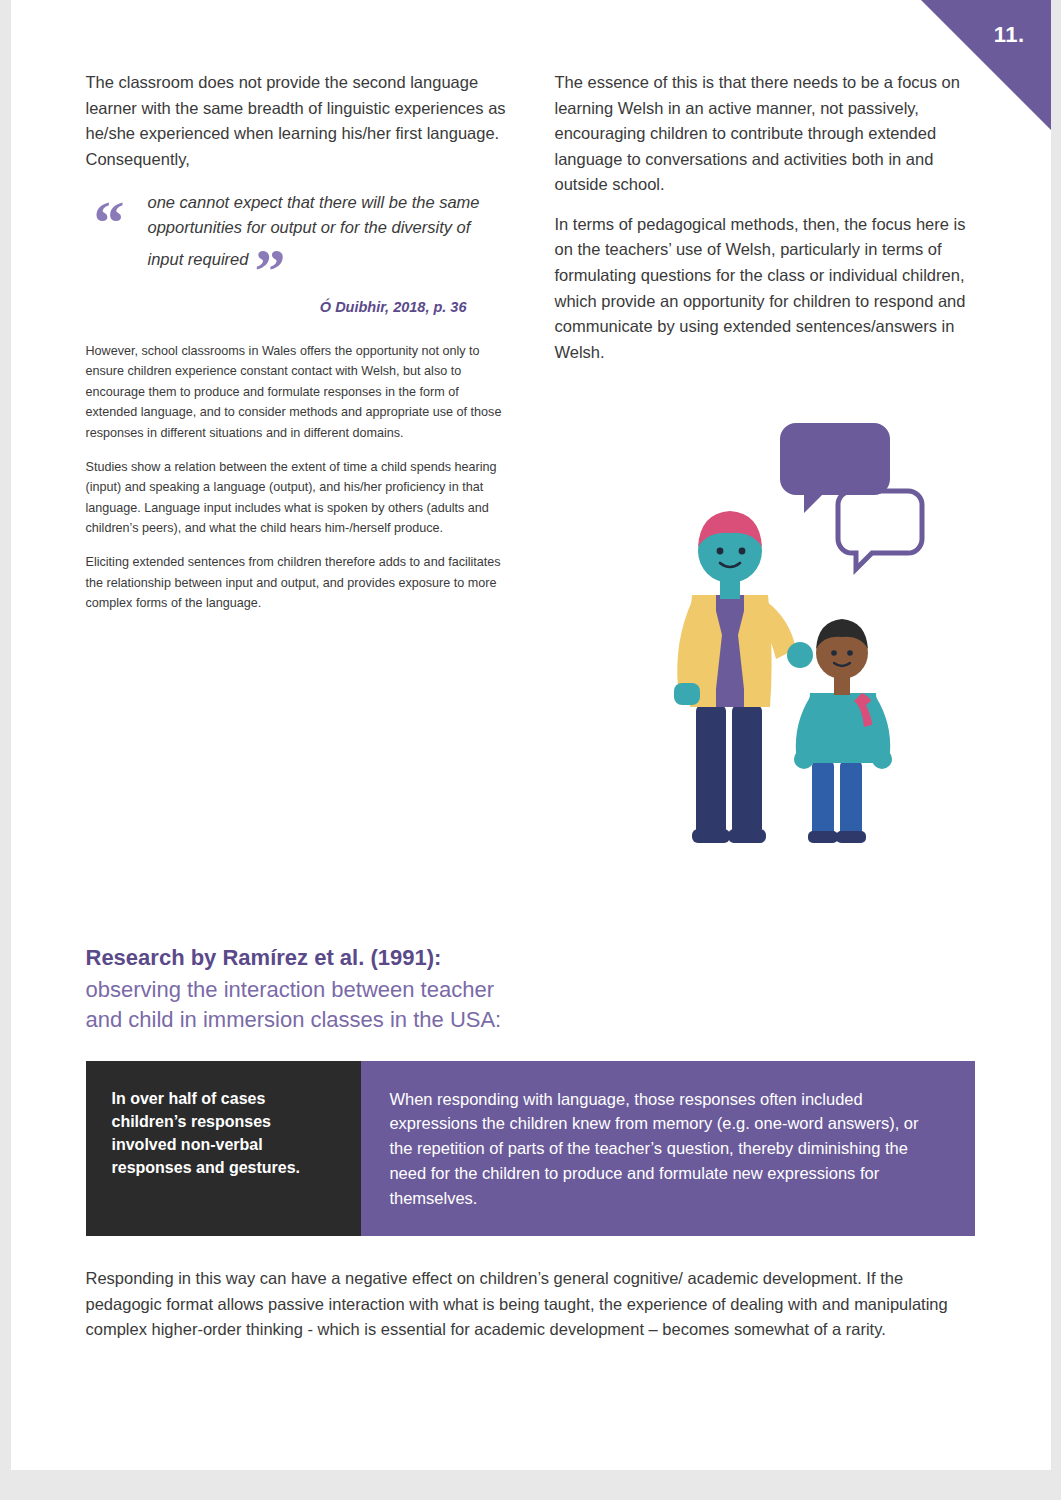11.
The classroom does not provide the second language learner with the same breadth of linguistic experiences as he/she experienced when learning his/her first language. Consequently,
“ one cannot expect that there will be the same opportunities for output or for the diversity of input required” Ó Duibhir, 2018, p. 36
However, school classrooms in Wales offers the opportunity not only to ensure children experience constant contact with Welsh, but also to encourage them to produce and formulate responses in the form of extended language, and to consider methods and appropriate use of those responses in different situations and in different domains.
Studies show a relation between the extent of time a child spends hearing (input) and speaking a language (output), and his/her proficiency in that language. Language input includes what is spoken by others (adults and children’s peers), and what the child hears him-/herself produce.
Eliciting extended sentences from children therefore adds to and facilitates the relationship between input and output, and provides exposure to more complex forms of the language.
The essence of this is that there needs to be a focus on learning Welsh in an active manner, not passively, encouraging children to contribute through extended language to conversations and activities both in and outside school.
In terms of pedagogical methods, then, the focus here is on the teachers’ use of Welsh, particularly in terms of formulating questions for the class or individual children, which provide an opportunity for children to respond and communicate by using extended sentences/answers in Welsh.
Research by Ramírez et al. (1991): observing the interaction between teacher
and child in immersion classes in the USA:
In over half of cases children’s responses involved non-verbal responses and gestures.
When responding with language, those responses often included expressions the children knew from memory (e.g. one-word answers), or the repetition of parts of the teacher’s question, thereby diminishing the need for the children to produce and formulate new expressions for themselves.
Responding in this way can have a negative effect on children’s general cognitive/ academic development. If the pedagogic format allows passive interaction with what is being taught, the experience of dealing with and manipulating complex higher-order thinking - which is essential for academic development – becomes somewhat of a rarity.